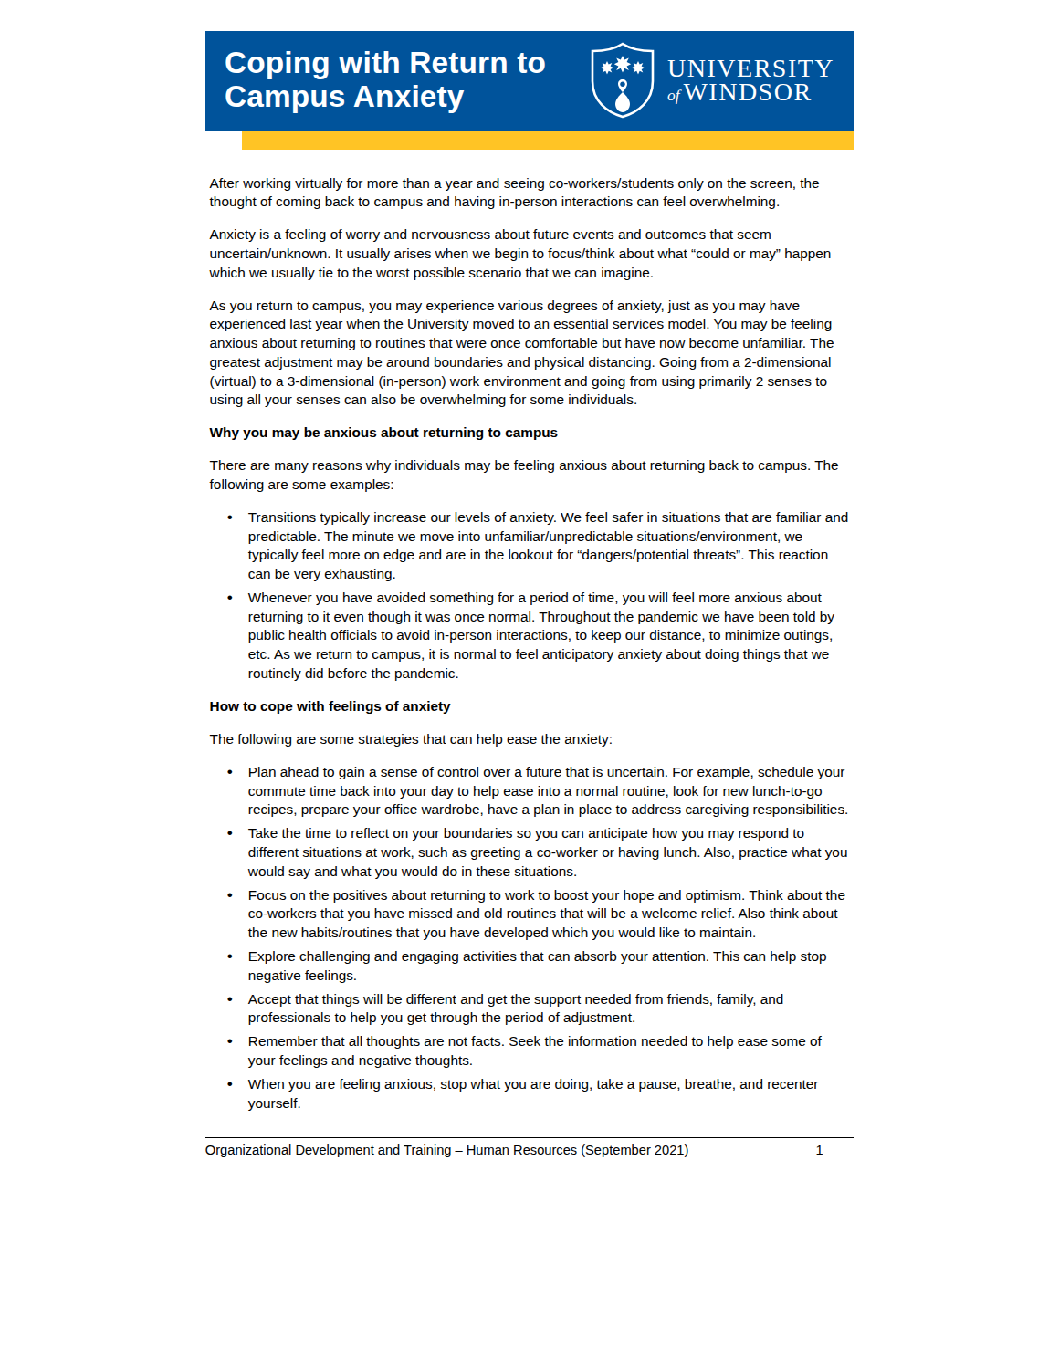Coping with Return to Campus Anxiety
UNIVERSITY of WINDSOR
After working virtually for more than a year and seeing co-workers/students only on the screen, the thought of coming back to campus and having in-person interactions can feel overwhelming.
Anxiety is a feeling of worry and nervousness about future events and outcomes that seem uncertain/unknown. It usually arises when we begin to focus/think about what “could or may” happen which we usually tie to the worst possible scenario that we can imagine.
As you return to campus, you may experience various degrees of anxiety, just as you may have experienced last year when the University moved to an essential services model. You may be feeling anxious about returning to routines that were once comfortable but have now become unfamiliar. The greatest adjustment may be around boundaries and physical distancing. Going from a 2-dimensional (virtual) to a 3-dimensional (in-person) work environment and going from using primarily 2 senses to using all your senses can also be overwhelming for some individuals.
Why you may be anxious about returning to campus
There are many reasons why individuals may be feeling anxious about returning back to campus. The following are some examples:
Transitions typically increase our levels of anxiety. We feel safer in situations that are familiar and predictable. The minute we move into unfamiliar/unpredictable situations/environment, we typically feel more on edge and are in the lookout for “dangers/potential threats”. This reaction can be very exhausting.
Whenever you have avoided something for a period of time, you will feel more anxious about returning to it even though it was once normal. Throughout the pandemic we have been told by public health officials to avoid in-person interactions, to keep our distance, to minimize outings, etc. As we return to campus, it is normal to feel anticipatory anxiety about doing things that we routinely did before the pandemic.
How to cope with feelings of anxiety
The following are some strategies that can help ease the anxiety:
Plan ahead to gain a sense of control over a future that is uncertain. For example, schedule your commute time back into your day to help ease into a normal routine, look for new lunch-to-go recipes, prepare your office wardrobe, have a plan in place to address caregiving responsibilities.
Take the time to reflect on your boundaries so you can anticipate how you may respond to different situations at work, such as greeting a co-worker or having lunch. Also, practice what you would say and what you would do in these situations.
Focus on the positives about returning to work to boost your hope and optimism. Think about the co-workers that you have missed and old routines that will be a welcome relief. Also think about the new habits/routines that you have developed which you would like to maintain.
Explore challenging and engaging activities that can absorb your attention. This can help stop negative feelings.
Accept that things will be different and get the support needed from friends, family, and professionals to help you get through the period of adjustment.
Remember that all thoughts are not facts. Seek the information needed to help ease some of your feelings and negative thoughts.
When you are feeling anxious, stop what you are doing, take a pause, breathe, and recenter yourself.
Organizational Development and Training – Human Resources (September 2021) 1